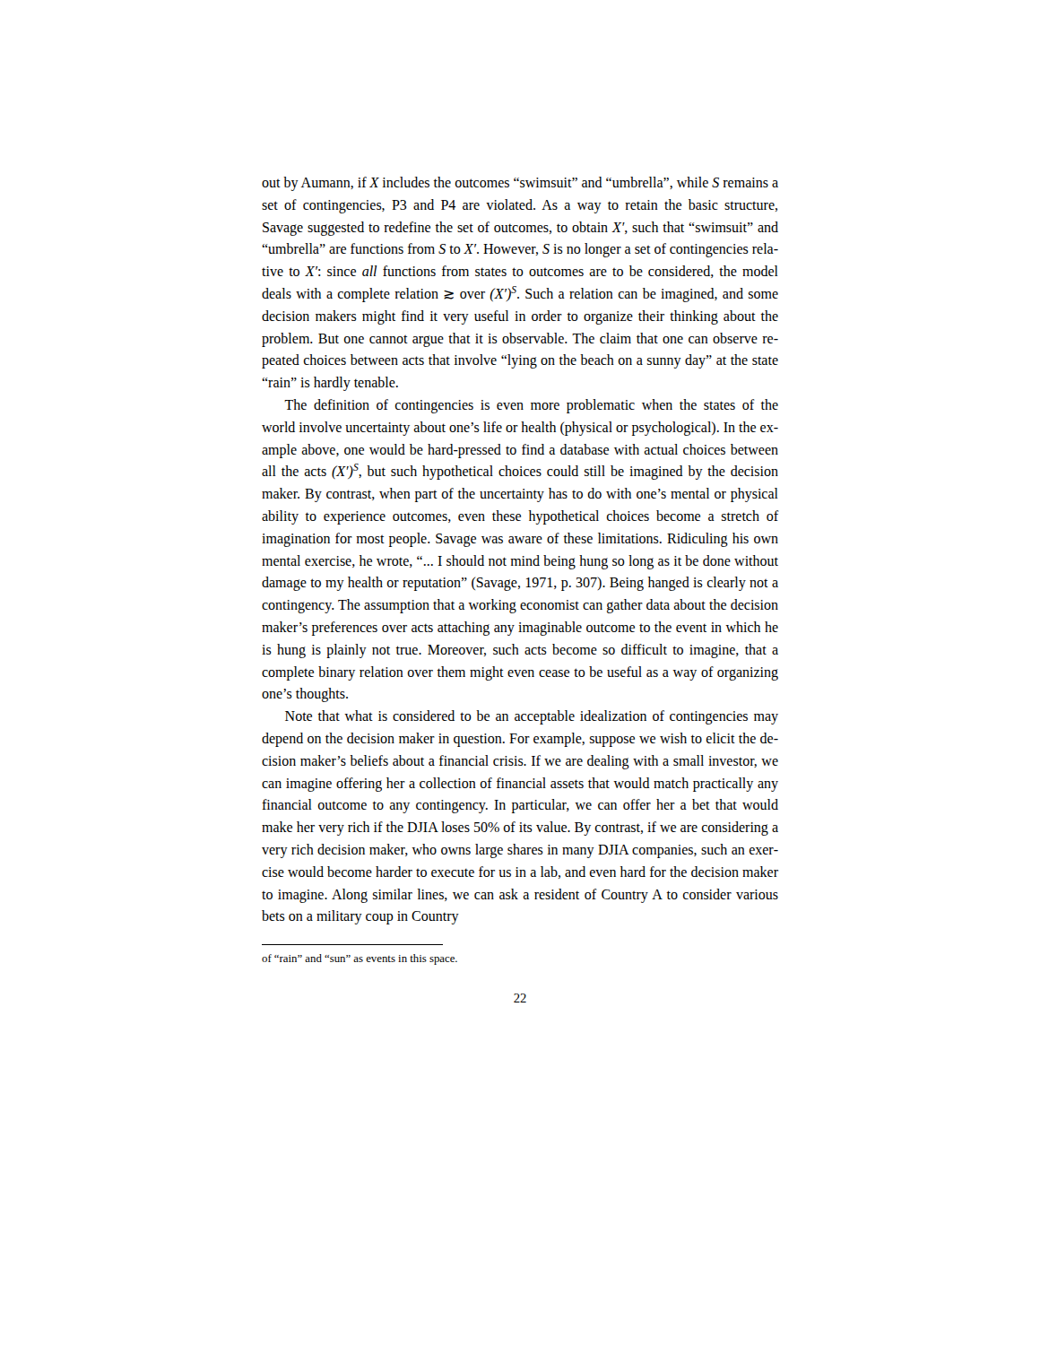out by Aumann, if X includes the outcomes “swimsuit” and “umbrella”, while S remains a set of contingencies, P3 and P4 are violated. As a way to retain the basic structure, Savage suggested to redefine the set of outcomes, to obtain X′, such that “swimsuit” and “umbrella” are functions from S to X′. However, S is no longer a set of contingencies relative to X′: since all functions from states to outcomes are to be considered, the model deals with a complete relation ≳ over (X′)S. Such a relation can be imagined, and some decision makers might find it very useful in order to organize their thinking about the problem. But one cannot argue that it is observable. The claim that one can observe repeated choices between acts that involve “lying on the beach on a sunny day” at the state “rain” is hardly tenable.
The definition of contingencies is even more problematic when the states of the world involve uncertainty about one’s life or health (physical or psychological). In the example above, one would be hard-pressed to find a database with actual choices between all the acts (X′)S, but such hypothetical choices could still be imagined by the decision maker. By contrast, when part of the uncertainty has to do with one’s mental or physical ability to experience outcomes, even these hypothetical choices become a stretch of imagination for most people. Savage was aware of these limitations. Ridiculing his own mental exercise, he wrote, “... I should not mind being hung so long as it be done without damage to my health or reputation” (Savage, 1971, p. 307). Being hanged is clearly not a contingency. The assumption that a working economist can gather data about the decision maker’s preferences over acts attaching any imaginable outcome to the event in which he is hung is plainly not true. Moreover, such acts become so difficult to imagine, that a complete binary relation over them might even cease to be useful as a way of organizing one’s thoughts.
Note that what is considered to be an acceptable idealization of contingencies may depend on the decision maker in question. For example, suppose we wish to elicit the decision maker’s beliefs about a financial crisis. If we are dealing with a small investor, we can imagine offering her a collection of financial assets that would match practically any financial outcome to any contingency. In particular, we can offer her a bet that would make her very rich if the DJIA loses 50% of its value. By contrast, if we are considering a very rich decision maker, who owns large shares in many DJIA companies, such an exercise would become harder to execute for us in a lab, and even hard for the decision maker to imagine. Along similar lines, we can ask a resident of Country A to consider various bets on a military coup in Country
of “rain” and “sun” as events in this space.
22